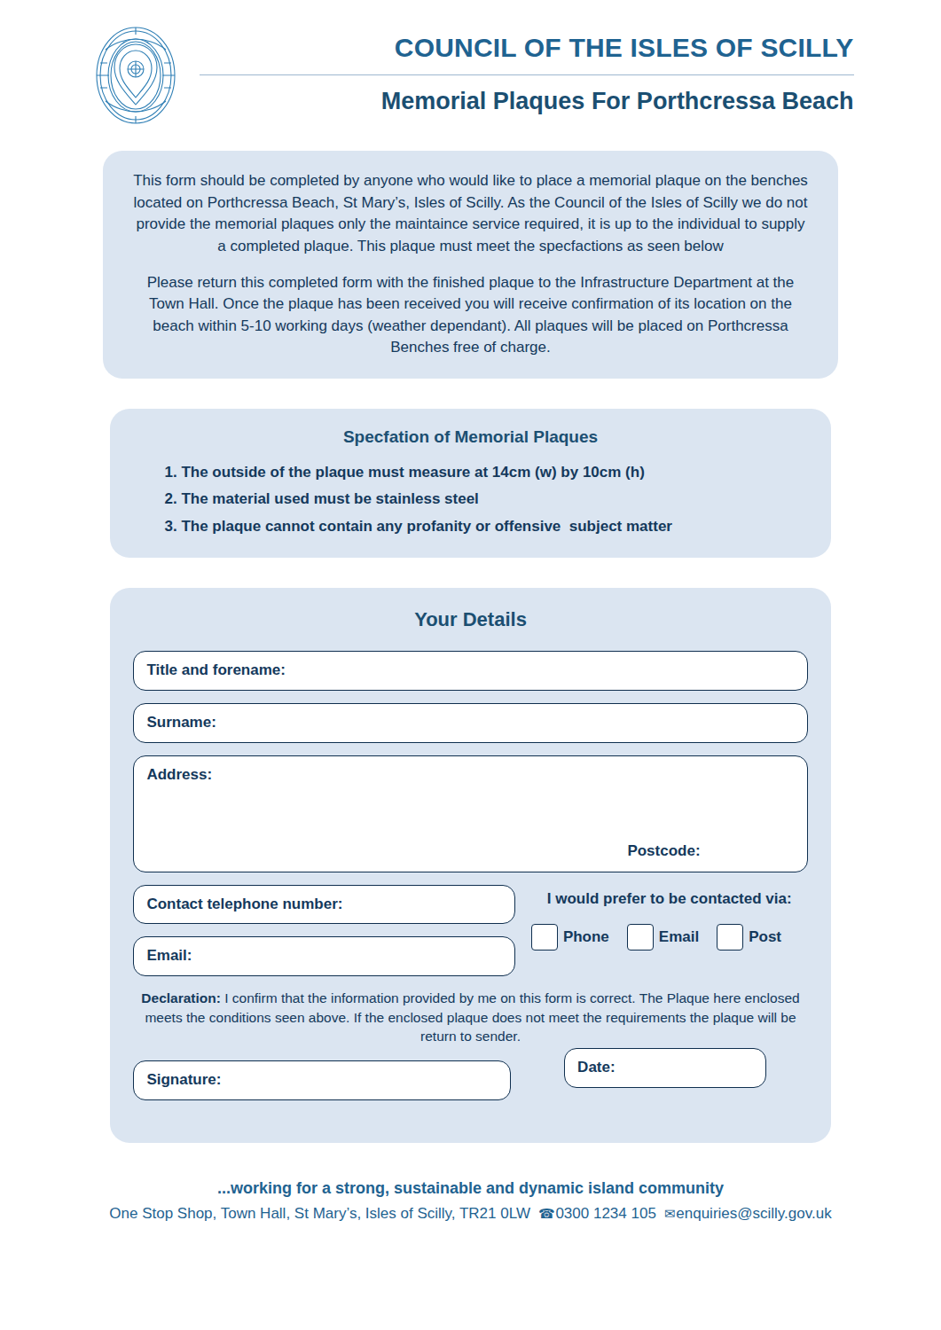COUNCIL OF THE ISLES OF SCILLY
Memorial Plaques For Porthcressa Beach
This form should be completed by anyone who would like to place a memorial plaque on the benches located on Porthcressa Beach, St Mary’s, Isles of Scilly. As the Council of the Isles of Scilly we do not provide the memorial plaques only the maintaince service required, it is up to the individual to supply a completed plaque. This plaque must meet the specfactions as seen below
Please return this completed form with the finished plaque to the Infrastructure Department at the Town Hall. Once the plaque has been received you will receive confirmation of its location on the beach within 5-10 working days (weather dependant). All plaques will be placed on Porthcressa Benches free of charge.
Specfation of Memorial Plaques
The outside of the plaque must measure at 14cm (w) by 10cm (h)
The material used must be stainless steel
The plaque cannot contain any profanity or offensive subject matter
Your Details
Title and forename:
Surname:
Address: Postcode:
Contact telephone number:
Email:
I would prefer to be contacted via:
Phone Email Post
Declaration: I confirm that the information provided by me on this form is correct. The Plaque here enclosed meets the conditions seen above. If the enclosed plaque does not meet the requirements the plaque will be return to sender.
Signature:
Date:
...working for a strong, sustainable and dynamic island community
One Stop Shop, Town Hall, St Mary’s, Isles of Scilly, TR21 0LW ☎0300 1234 105 ✉enquiries@scilly.gov.uk